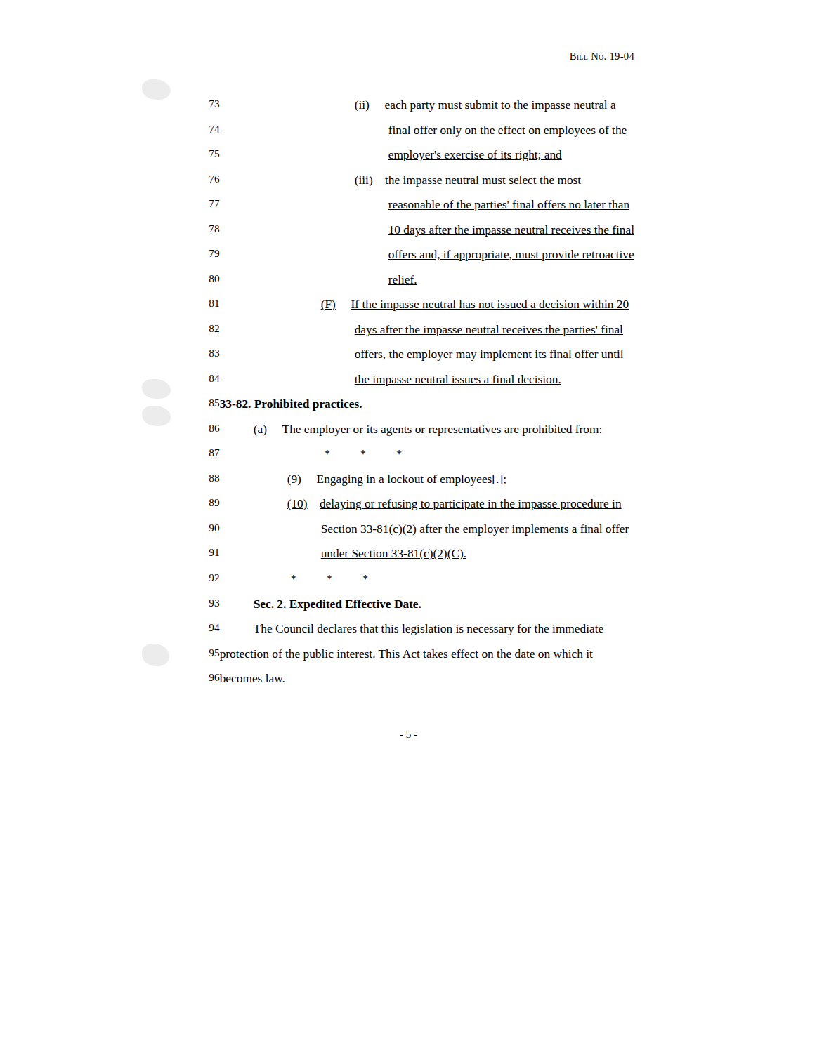Bill No. 19-04
| 73 | (ii) each party must submit to the impasse neutral a |
| 74 | final offer only on the effect on employees of the |
| 75 | employer's exercise of its right; and |
| 76 | (iii) the impasse neutral must select the most |
| 77 | reasonable of the parties' final offers no later than |
| 78 | 10 days after the impasse neutral receives the final |
| 79 | offers and, if appropriate, must provide retroactive |
| 80 | relief. |
| 81 | (F) If the impasse neutral has not issued a decision within 20 |
| 82 | days after the impasse neutral receives the parties' final |
| 83 | offers, the employer may implement its final offer until |
| 84 | the impasse neutral issues a final decision. |
| 85 | 33-82. Prohibited practices. |
| 86 | (a) The employer or its agents or representatives are prohibited from: |
| 87 | * * * |
| 88 | (9) Engaging in a lockout of employees[.] ; |
| 89 | (10) delaying or refusing to participate in the impasse procedure in |
| 90 | Section 33-81(c)(2) after the employer implements a final offer |
| 91 | under Section 33-81(c)(2)(C). |
| 92 | * * * |
| 93 | Sec. 2. Expedited Effective Date. |
| 94 | The Council declares that this legislation is necessary for the immediate |
| 95 | protection of the public interest. This Act takes effect on the date on which it |
| 96 | becomes law. |
- 5 -